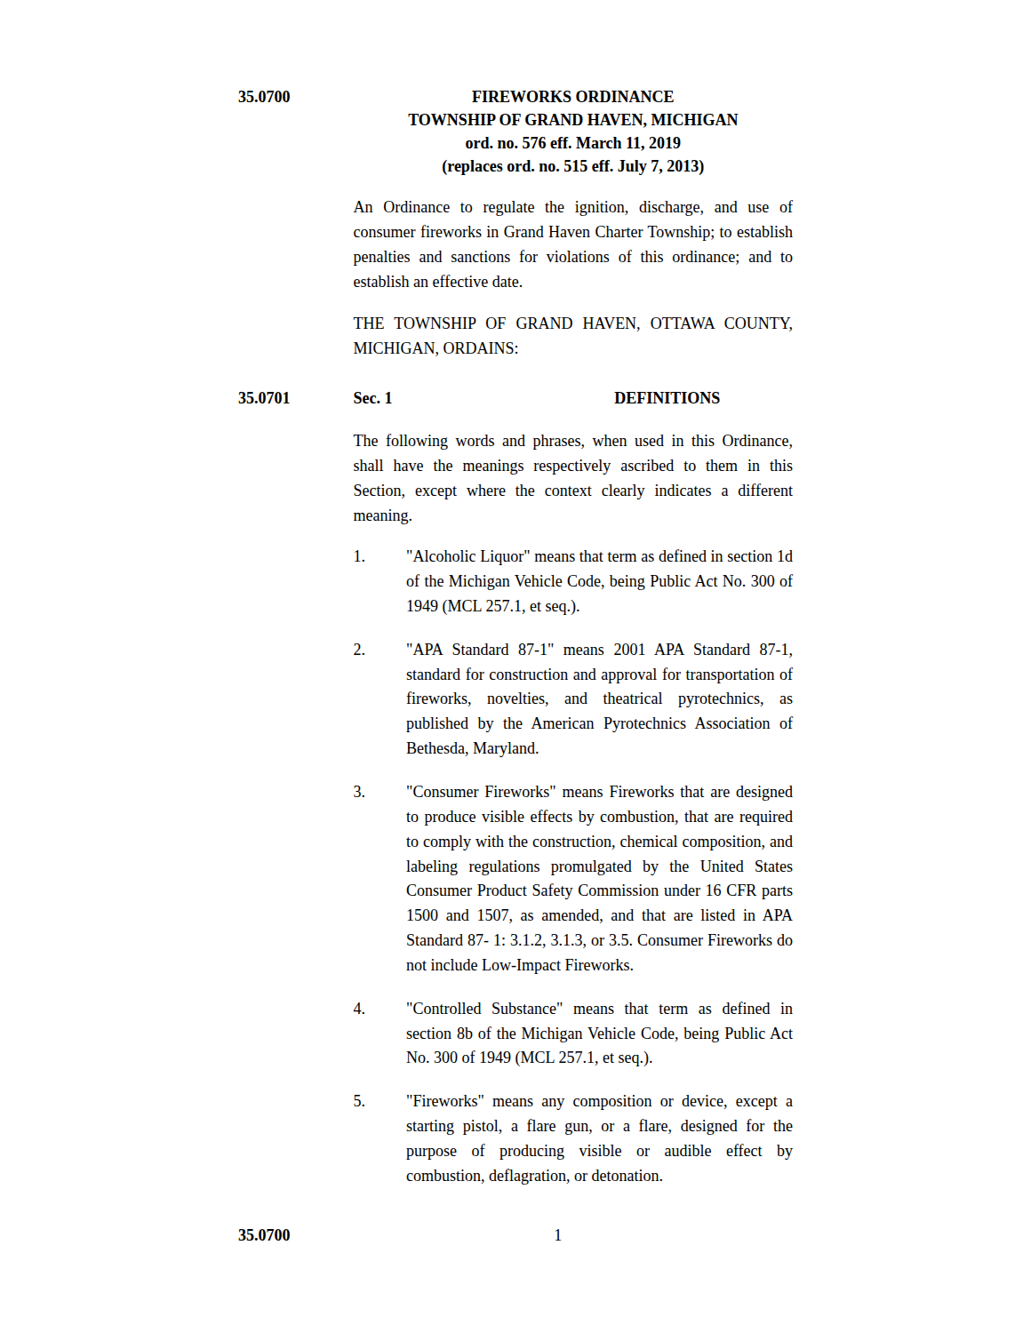35.0700
FIREWORKS ORDINANCE
TOWNSHIP OF GRAND HAVEN, MICHIGAN
ord. no. 576 eff. March 11, 2019
(replaces ord. no. 515 eff. July 7, 2013)
An Ordinance to regulate the ignition, discharge, and use of consumer fireworks in Grand Haven Charter Township; to establish penalties and sanctions for violations of this ordinance; and to establish an effective date.
THE TOWNSHIP OF GRAND HAVEN, OTTAWA COUNTY, MICHIGAN, ORDAINS:
35.0701
Sec. 1 DEFINITIONS
The following words and phrases, when used in this Ordinance, shall have the meanings respectively ascribed to them in this Section, except where the context clearly indicates a different meaning.
1. "Alcoholic Liquor" means that term as defined in section 1d of the Michigan Vehicle Code, being Public Act No. 300 of 1949 (MCL 257.1, et seq.).
2. "APA Standard 87-1" means 2001 APA Standard 87-1, standard for construction and approval for transportation of fireworks, novelties, and theatrical pyrotechnics, as published by the American Pyrotechnics Association of Bethesda, Maryland.
3. "Consumer Fireworks" means Fireworks that are designed to produce visible effects by combustion, that are required to comply with the construction, chemical composition, and labeling regulations promulgated by the United States Consumer Product Safety Commission under 16 CFR parts 1500 and 1507, as amended, and that are listed in APA Standard 87- 1: 3.1.2, 3.1.3, or 3.5. Consumer Fireworks do not include Low-Impact Fireworks.
4. "Controlled Substance" means that term as defined in section 8b of the Michigan Vehicle Code, being Public Act No. 300 of 1949 (MCL 257.1, et seq.).
5. "Fireworks" means any composition or device, except a starting pistol, a flare gun, or a flare, designed for the purpose of producing visible or audible effect by combustion, deflagration, or detonation.
35.0700
1